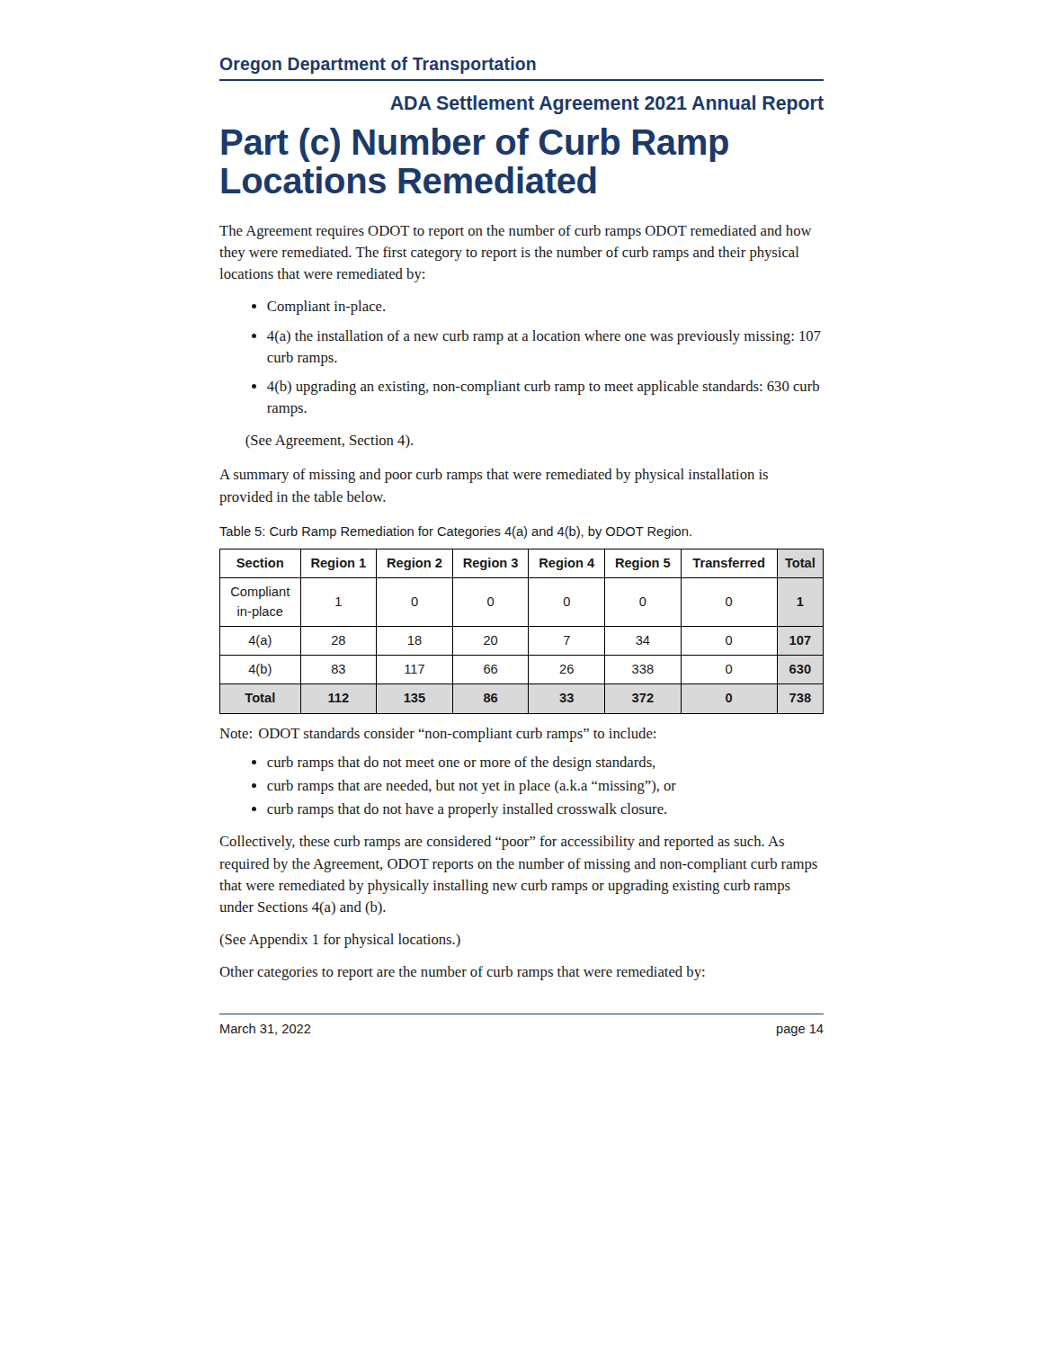Oregon Department of Transportation
ADA Settlement Agreement 2021 Annual Report
Part (c) Number of Curb Ramp Locations Remediated
The Agreement requires ODOT to report on the number of curb ramps ODOT remediated and how they were remediated. The first category to report is the number of curb ramps and their physical locations that were remediated by:
Compliant in-place.
4(a) the installation of a new curb ramp at a location where one was previously missing: 107 curb ramps.
4(b) upgrading an existing, non-compliant curb ramp to meet applicable standards: 630 curb ramps.
(See Agreement, Section 4).
A summary of missing and poor curb ramps that were remediated by physical installation is provided in the table below.
Table 5: Curb Ramp Remediation for Categories 4(a) and 4(b), by ODOT Region.
| Section | Region 1 | Region 2 | Region 3 | Region 4 | Region 5 | Transferred | Total |
| --- | --- | --- | --- | --- | --- | --- | --- |
| Compliant in-place | 1 | 0 | 0 | 0 | 0 | 0 | 1 |
| 4(a) | 28 | 18 | 20 | 7 | 34 | 0 | 107 |
| 4(b) | 83 | 117 | 66 | 26 | 338 | 0 | 630 |
| Total | 112 | 135 | 86 | 33 | 372 | 0 | 738 |
Note: ODOT standards consider “non-compliant curb ramps” to include:
curb ramps that do not meet one or more of the design standards,
curb ramps that are needed, but not yet in place (a.k.a “missing”), or
curb ramps that do not have a properly installed crosswalk closure.
Collectively, these curb ramps are considered “poor” for accessibility and reported as such. As required by the Agreement, ODOT reports on the number of missing and non-compliant curb ramps that were remediated by physically installing new curb ramps or upgrading existing curb ramps under Sections 4(a) and (b).
(See Appendix 1 for physical locations.)
Other categories to report are the number of curb ramps that were remediated by:
March 31, 2022 page 14